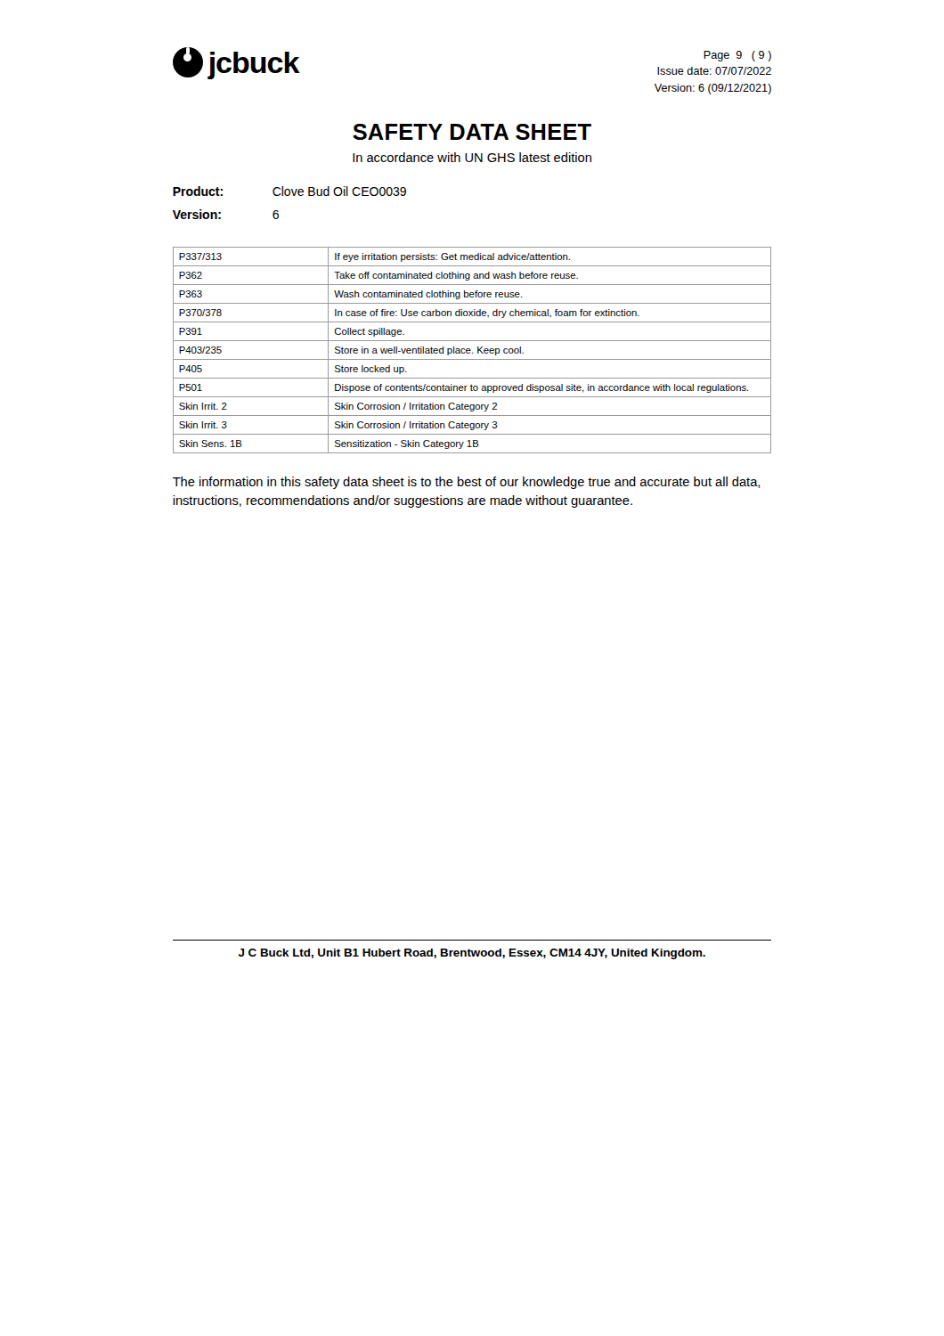jcbuck
Page 9 ( 9 )
Issue date: 07/07/2022
Version: 6 (09/12/2021)
SAFETY DATA SHEET
In accordance with UN GHS latest edition
Product:
Clove Bud Oil CEO0039
Version:
6
| P337/313 | If eye irritation persists: Get medical advice/attention. |
| P362 | Take off contaminated clothing and wash before reuse. |
| P363 | Wash contaminated clothing before reuse. |
| P370/378 | In case of fire: Use carbon dioxide, dry chemical, foam for extinction. |
| P391 | Collect spillage. |
| P403/235 | Store in a well-ventilated place. Keep cool. |
| P405 | Store locked up. |
| P501 | Dispose of contents/container to approved disposal site, in accordance with local regulations. |
| Skin Irrit. 2 | Skin Corrosion / Irritation Category 2 |
| Skin Irrit. 3 | Skin Corrosion / Irritation Category 3 |
| Skin Sens. 1B | Sensitization - Skin Category 1B |
The information in this safety data sheet is to the best of our knowledge true and accurate but all data, instructions, recommendations and/or suggestions are made without guarantee.
J C Buck Ltd, Unit B1 Hubert Road, Brentwood, Essex, CM14 4JY, United Kingdom.